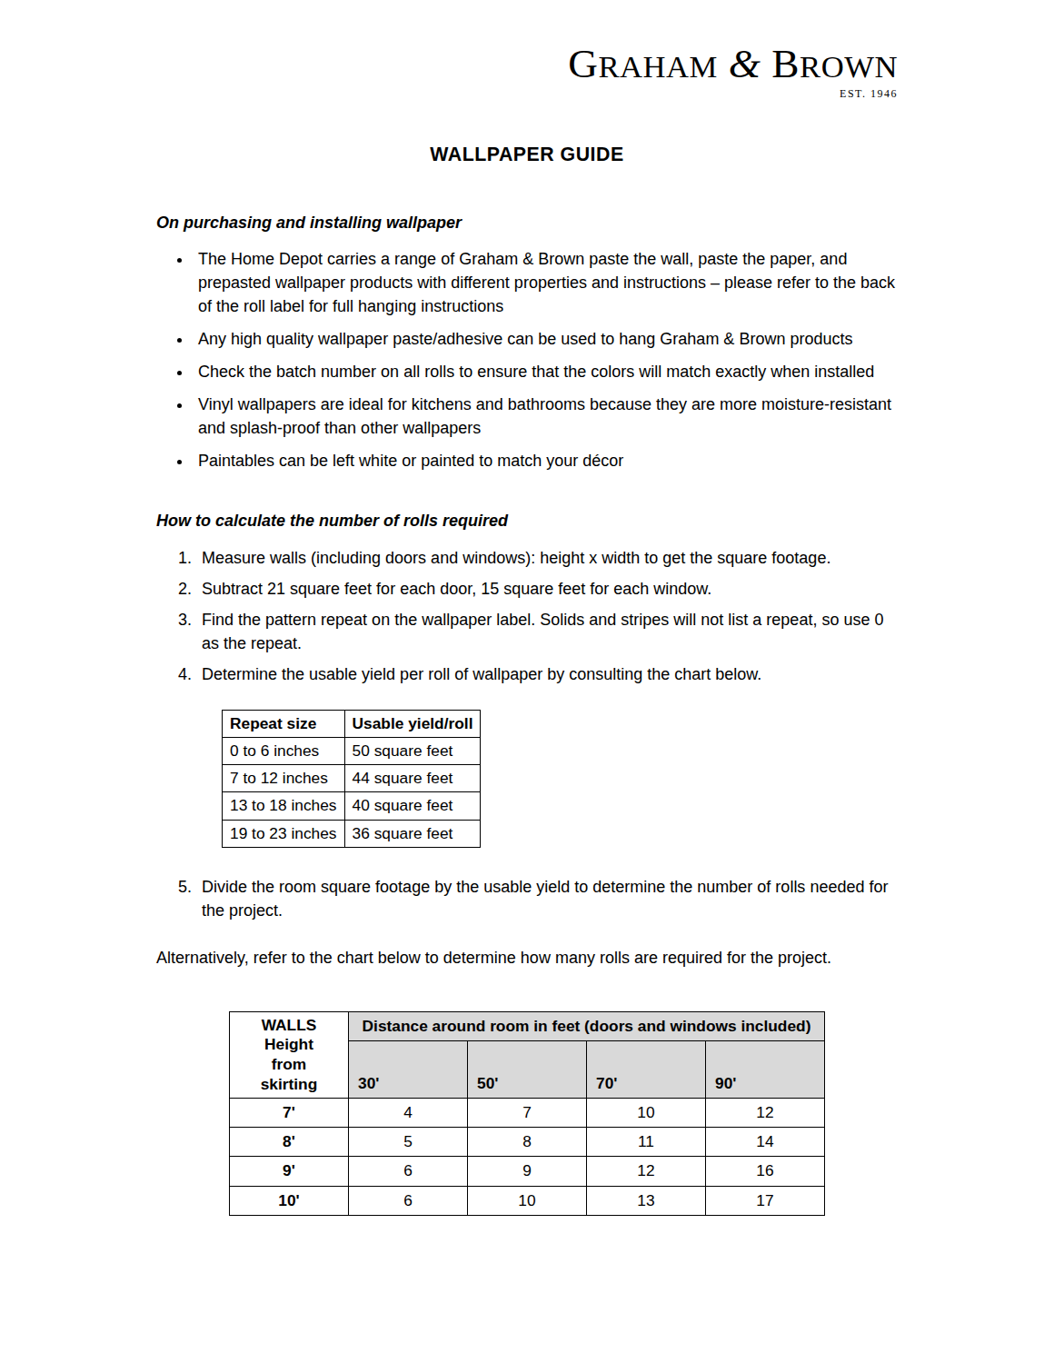GRAHAM & BROWN
EST. 1946
WALLPAPER GUIDE
On purchasing and installing wallpaper
The Home Depot carries a range of Graham & Brown paste the wall, paste the paper, and prepasted wallpaper products with different properties and instructions – please refer to the back of the roll label for full hanging instructions
Any high quality wallpaper paste/adhesive can be used to hang Graham & Brown products
Check the batch number on all rolls to ensure that the colors will match exactly when installed
Vinyl wallpapers are ideal for kitchens and bathrooms because they are more moisture-resistant and splash-proof than other wallpapers
Paintables can be left white or painted to match your décor
How to calculate the number of rolls required
Measure walls (including doors and windows): height x width to get the square footage.
Subtract 21 square feet for each door, 15 square feet for each window.
Find the pattern repeat on the wallpaper label. Solids and stripes will not list a repeat, so use 0 as the repeat.
Determine the usable yield per roll of wallpaper by consulting the chart below.
| Repeat size | Usable yield/roll |
| --- | --- |
| 0 to 6 inches | 50 square feet |
| 7 to 12 inches | 44 square feet |
| 13 to 18 inches | 40 square feet |
| 19 to 23 inches | 36 square feet |
Divide the room square footage by the usable yield to determine the number of rolls needed for the project.
Alternatively, refer to the chart below to determine how many rolls are required for the project.
| WALLS Height from skirting | Distance around room in feet (doors and windows included) |
| --- | --- |
| 30' | 50' | 70' | 90' |
| 7' | 4 | 7 | 10 | 12 |
| 8' | 5 | 8 | 11 | 14 |
| 9' | 6 | 9 | 12 | 16 |
| 10' | 6 | 10 | 13 | 17 |